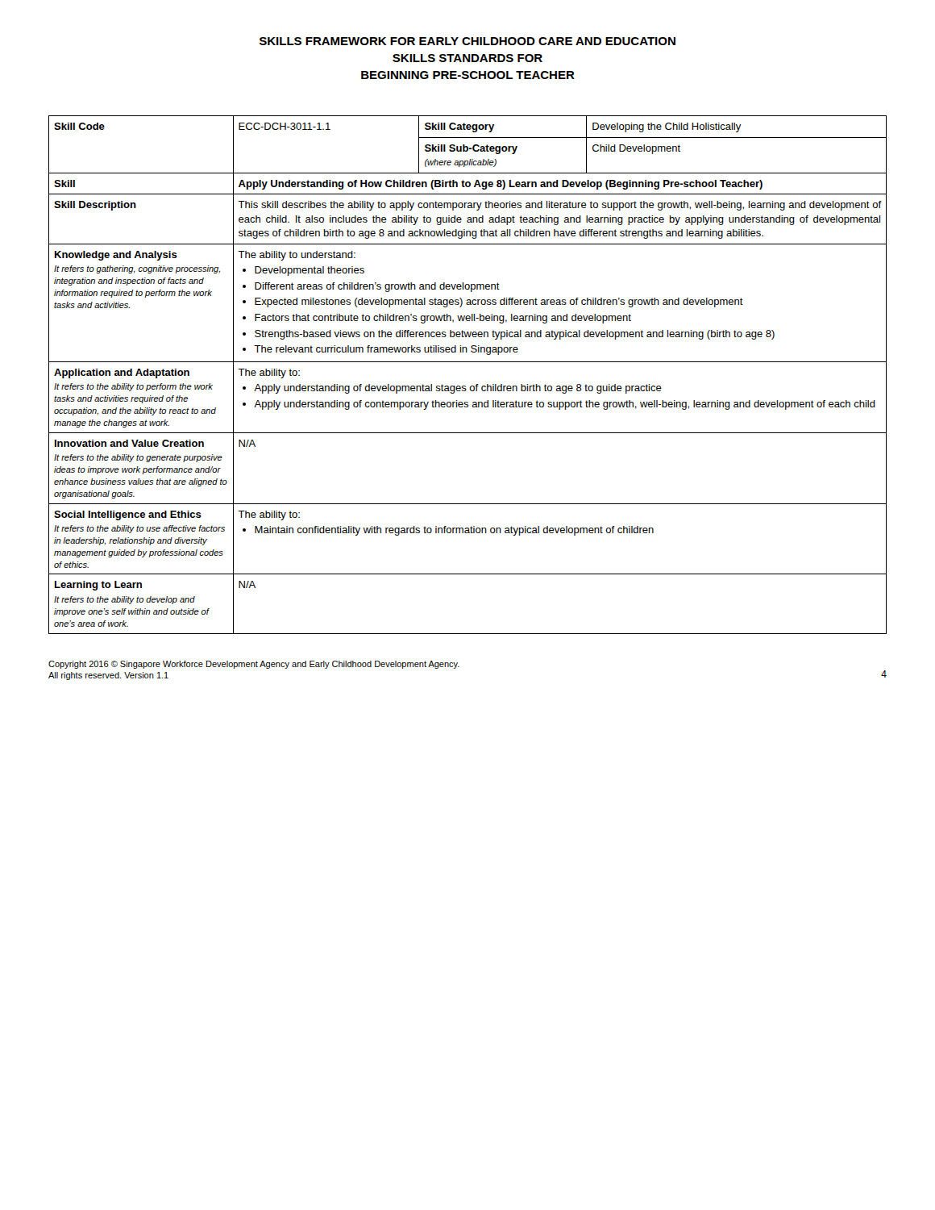SKILLS FRAMEWORK FOR EARLY CHILDHOOD CARE AND EDUCATION
SKILLS STANDARDS FOR
BEGINNING PRE-SCHOOL TEACHER
| Skill Code | ECC-DCH-3011-1.1 | Skill Category | Developing the Child Holistically |
| Skill Sub-Category (where applicable) | Child Development |
| Skill | Apply Understanding of How Children (Birth to Age 8) Learn and Develop (Beginning Pre-school Teacher) |
| Skill Description | This skill describes the ability to apply contemporary theories and literature to support the growth, well-being, learning and development of each child. It also includes the ability to guide and adapt teaching and learning practice by applying understanding of developmental stages of children birth to age 8 and acknowledging that all children have different strengths and learning abilities. |
| Knowledge and Analysis It refers to gathering, cognitive processing, integration and inspection of facts and information required to perform the work tasks and activities. | The ability to understand: Developmental theories Different areas of children’s growth and development Expected milestones (developmental stages) across different areas of children’s growth and development Factors that contribute to children’s growth, well-being, learning and development Strengths-based views on the differences between typical and atypical development and learning (birth to age 8) The relevant curriculum frameworks utilised in Singapore |
| Application and Adaptation It refers to the ability to perform the work tasks and activities required of the occupation, and the ability to react to and manage the changes at work. | The ability to: Apply understanding of developmental stages of children birth to age 8 to guide practice Apply understanding of contemporary theories and literature to support the growth, well-being, learning and development of each child |
| Innovation and Value Creation It refers to the ability to generate purposive ideas to improve work performance and/or enhance business values that are aligned to organisational goals. | N/A |
| Social Intelligence and Ethics It refers to the ability to use affective factors in leadership, relationship and diversity management guided by professional codes of ethics. | The ability to: Maintain confidentiality with regards to information on atypical development of children |
| Learning to Learn It refers to the ability to develop and improve one’s self within and outside of one’s area of work. | N/A |
Copyright 2016 © Singapore Workforce Development Agency and Early Childhood Development Agency.
All rights reserved. Version 1.1
4